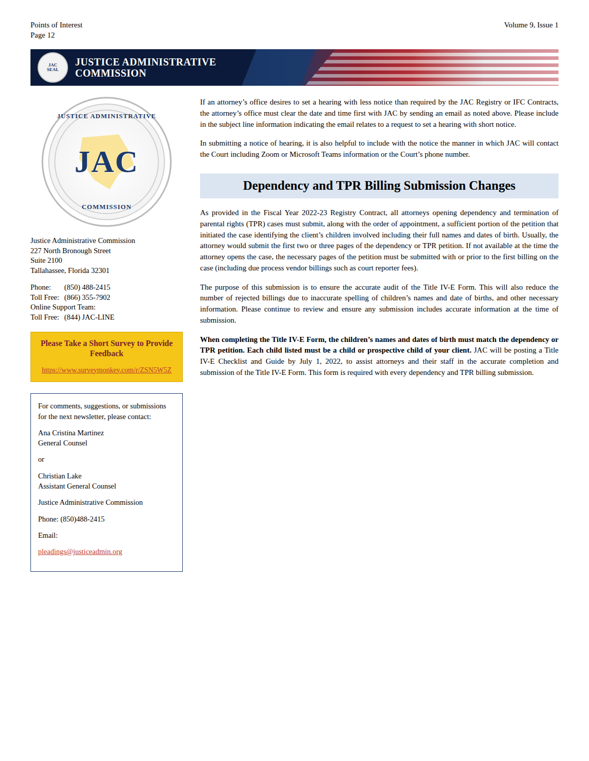Points of Interest
Page 12
Volume 9, Issue 1
JAC
SEAL
JUSTICE ADMINISTRATIVE
COMMISSION
JUSTICE ADMINISTRATIVE
JAC
COMMISSION
Justice Administrative Commission
227 North Bronough Street
Suite 2100
Tallahassee, Florida 32301
| Phone: | (850) 488-2415 |
| Toll Free: | (866) 355-7902 |
| Online Support Team: |
| Toll Free: | (844) JAC-LINE |
Please Take a Short Survey to Provide Feedback
https://www.surveymonkey.com/r/ZSN5W5Z
For comments, suggestions, or submissions for the next newsletter, please contact:
Ana Cristina Martinez
General Counsel
or
Christian Lake
Assistant General Counsel
Justice Administrative Commission
Phone: (850)488-2415
Email:
pleadings@justiceadmin.org
If an attorney’s office desires to set a hearing with less notice than required by the JAC Registry or IFC Contracts, the attorney’s office must clear the date and time first with JAC by sending an email as noted above. Please include in the subject line information indicating the email relates to a request to set a hearing with short notice.
In submitting a notice of hearing, it is also helpful to include with the notice the manner in which JAC will contact the Court including Zoom or Microsoft Teams information or the Court’s phone number.
Dependency and TPR Billing Submission Changes
As provided in the Fiscal Year 2022-23 Registry Contract, all attorneys opening dependency and termination of parental rights (TPR) cases must submit, along with the order of appointment, a sufficient portion of the petition that initiated the case identifying the client’s children involved including their full names and dates of birth. Usually, the attorney would submit the first two or three pages of the dependency or TPR petition. If not available at the time the attorney opens the case, the necessary pages of the petition must be submitted with or prior to the first billing on the case (including due process vendor billings such as court reporter fees).
The purpose of this submission is to ensure the accurate audit of the Title IV-E Form. This will also reduce the number of rejected billings due to inaccurate spelling of children’s names and date of births, and other necessary information. Please continue to review and ensure any submission includes accurate information at the time of submission.
When completing the Title IV-E Form, the children’s names and dates of birth must match the dependency or TPR petition. Each child listed must be a child or prospective child of your client. JAC will be posting a Title IV-E Checklist and Guide by July 1, 2022, to assist attorneys and their staff in the accurate completion and submission of the Title IV-E Form. This form is required with every dependency and TPR billing submission.